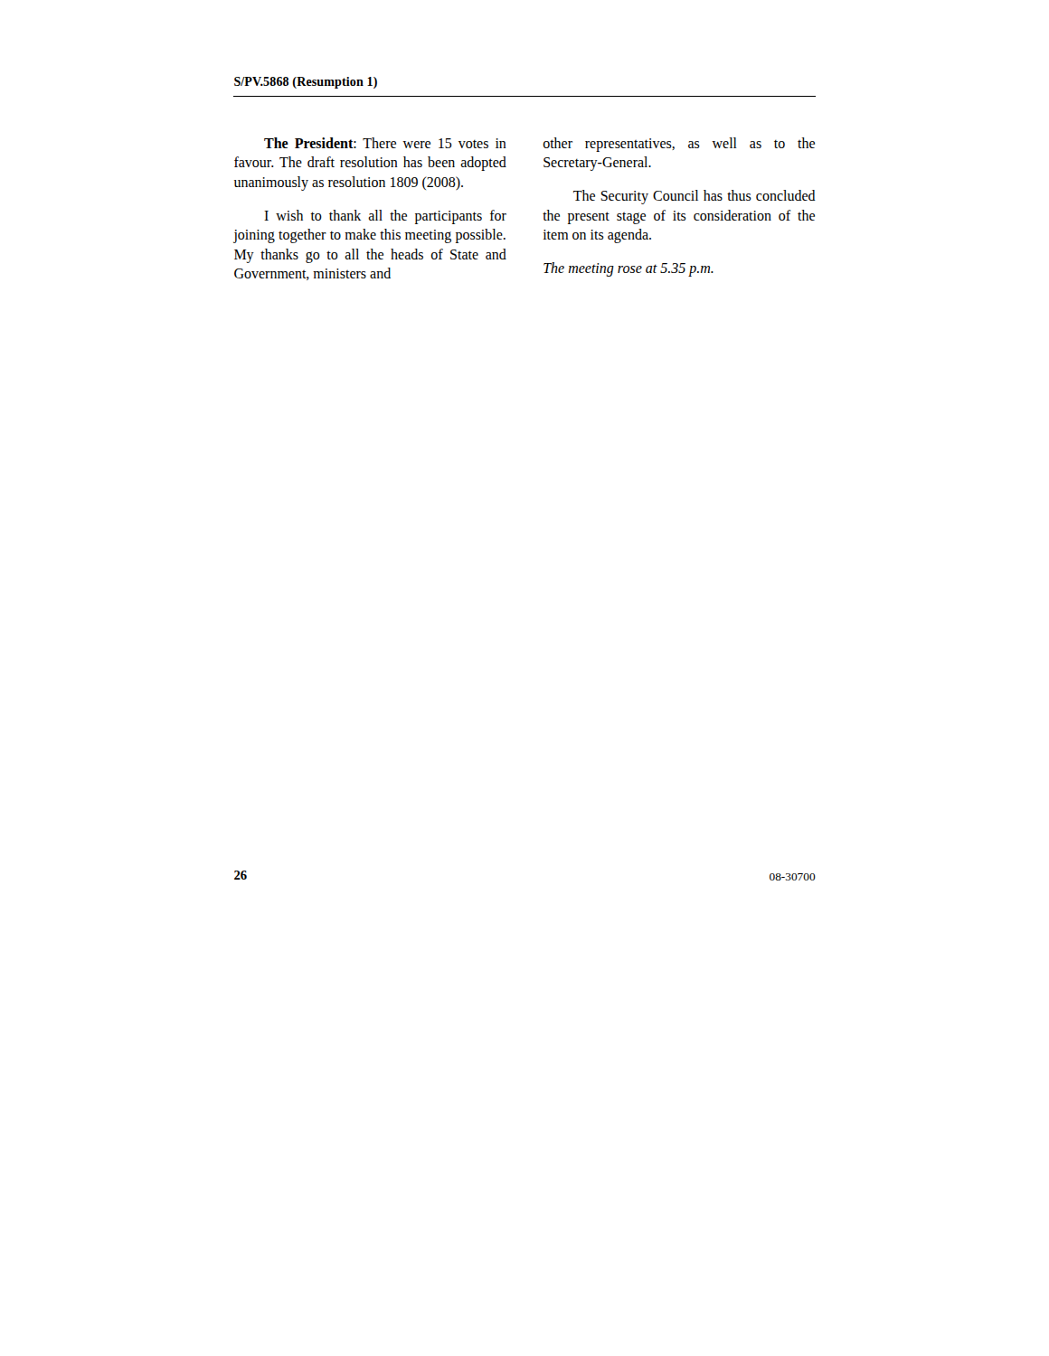S/PV.5868 (Resumption 1)
The President: There were 15 votes in favour. The draft resolution has been adopted unanimously as resolution 1809 (2008).
I wish to thank all the participants for joining together to make this meeting possible. My thanks go to all the heads of State and Government, ministers and
other representatives, as well as to the Secretary-General.
The Security Council has thus concluded the present stage of its consideration of the item on its agenda.
The meeting rose at 5.35 p.m.
26
08-30700